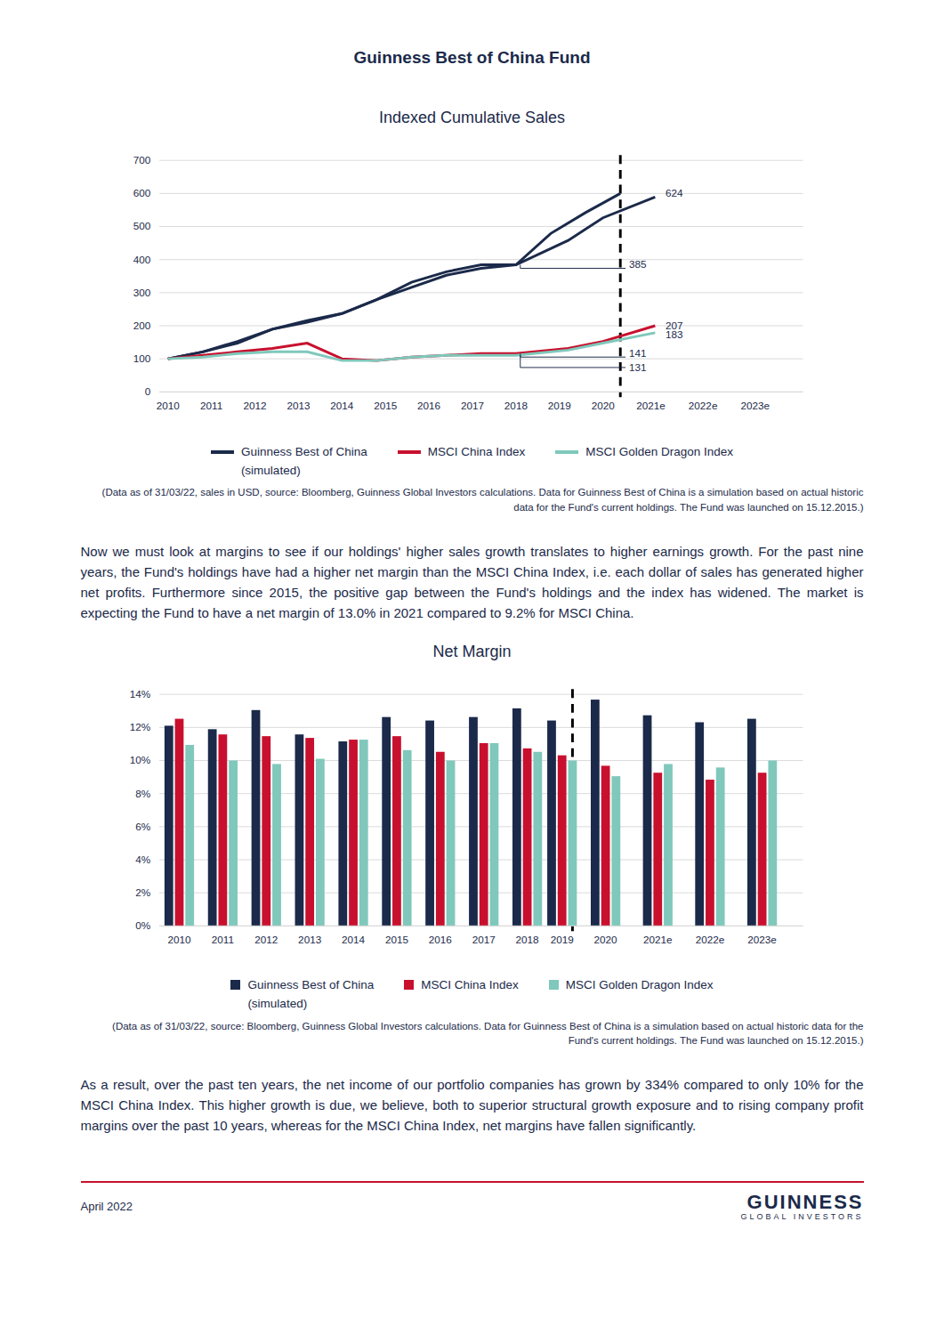Guinness Best of China Fund
Indexed Cumulative Sales
700 600 500 400 300 200 100 0 624 207 183 385 141 131 2010 2011 2012 2013 2014 2015 2016 2017 2018 2019 2020 2021e 2022e 2023e
Guinness Best of China
(simulated)
MSCI China Index
MSCI Golden Dragon Index
(Data as of 31/03/22, sales in USD, source: Bloomberg, Guinness Global Investors calculations. Data for Guinness Best of China is a simulation based on actual historic data for the Fund's current holdings. The Fund was launched on 15.12.2015.)
Now we must look at margins to see if our holdings' higher sales growth translates to higher earnings growth. For the past nine years, the Fund's holdings have had a higher net margin than the MSCI China Index, i.e. each dollar of sales has generated higher net profits. Furthermore since 2015, the positive gap between the Fund's holdings and the index has widened. The market is expecting the Fund to have a net margin of 13.0% in 2021 compared to 9.2% for MSCI China.
Net Margin
14% 12% 10% 8% 6% 4% 2% 0% 2010 2011 2012 2013 2014 2015 2016 2017 2018 2019 2020 2021e 2022e 2023e
Guinness Best of China
(simulated)
MSCI China Index
MSCI Golden Dragon Index
(Data as of 31/03/22, source: Bloomberg, Guinness Global Investors calculations. Data for Guinness Best of China is a simulation based on actual historic data for the Fund's current holdings. The Fund was launched on 15.12.2015.)
As a result, over the past ten years, the net income of our portfolio companies has grown by 334% compared to only 10% for the MSCI China Index. This higher growth is due, we believe, both to superior structural growth exposure and to rising company profit margins over the past 10 years, whereas for the MSCI China Index, net margins have fallen significantly.
April 2022
GUINNESS
GLOBAL INVESTORS